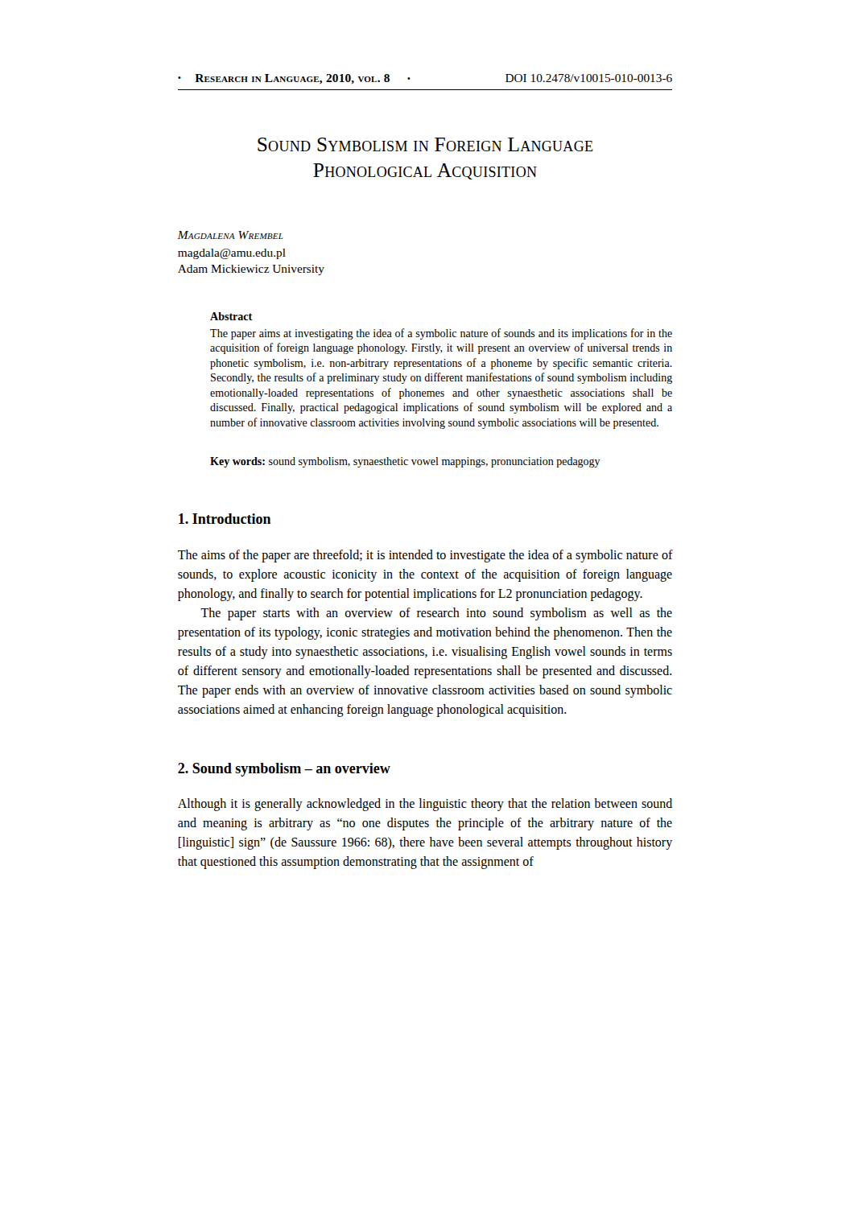• Research in Language, 2010, vol. 8 • DOI 10.2478/v10015-010-0013-6
Sound Symbolism in Foreign Language
Phonological Acquisition
Magdalena Wrembel
magdala@amu.edu.pl
Adam Mickiewicz University
Abstract
The paper aims at investigating the idea of a symbolic nature of sounds and its implications for in the acquisition of foreign language phonology. Firstly, it will present an overview of universal trends in phonetic symbolism, i.e. non-arbitrary representations of a phoneme by specific semantic criteria. Secondly, the results of a preliminary study on different manifestations of sound symbolism including emotionally-loaded representations of phonemes and other synaesthetic associations shall be discussed. Finally, practical pedagogical implications of sound symbolism will be explored and a number of innovative classroom activities involving sound symbolic associations will be presented.
Key words: sound symbolism, synaesthetic vowel mappings, pronunciation pedagogy
1. Introduction
The aims of the paper are threefold; it is intended to investigate the idea of a symbolic nature of sounds, to explore acoustic iconicity in the context of the acquisition of foreign language phonology, and finally to search for potential implications for L2 pronunciation pedagogy.
The paper starts with an overview of research into sound symbolism as well as the presentation of its typology, iconic strategies and motivation behind the phenomenon. Then the results of a study into synaesthetic associations, i.e. visualising English vowel sounds in terms of different sensory and emotionally-loaded representations shall be presented and discussed. The paper ends with an overview of innovative classroom activities based on sound symbolic associations aimed at enhancing foreign language phonological acquisition.
2. Sound symbolism – an overview
Although it is generally acknowledged in the linguistic theory that the relation between sound and meaning is arbitrary as “no one disputes the principle of the arbitrary nature of the [linguistic] sign” (de Saussure 1966: 68), there have been several attempts throughout history that questioned this assumption demonstrating that the assignment of